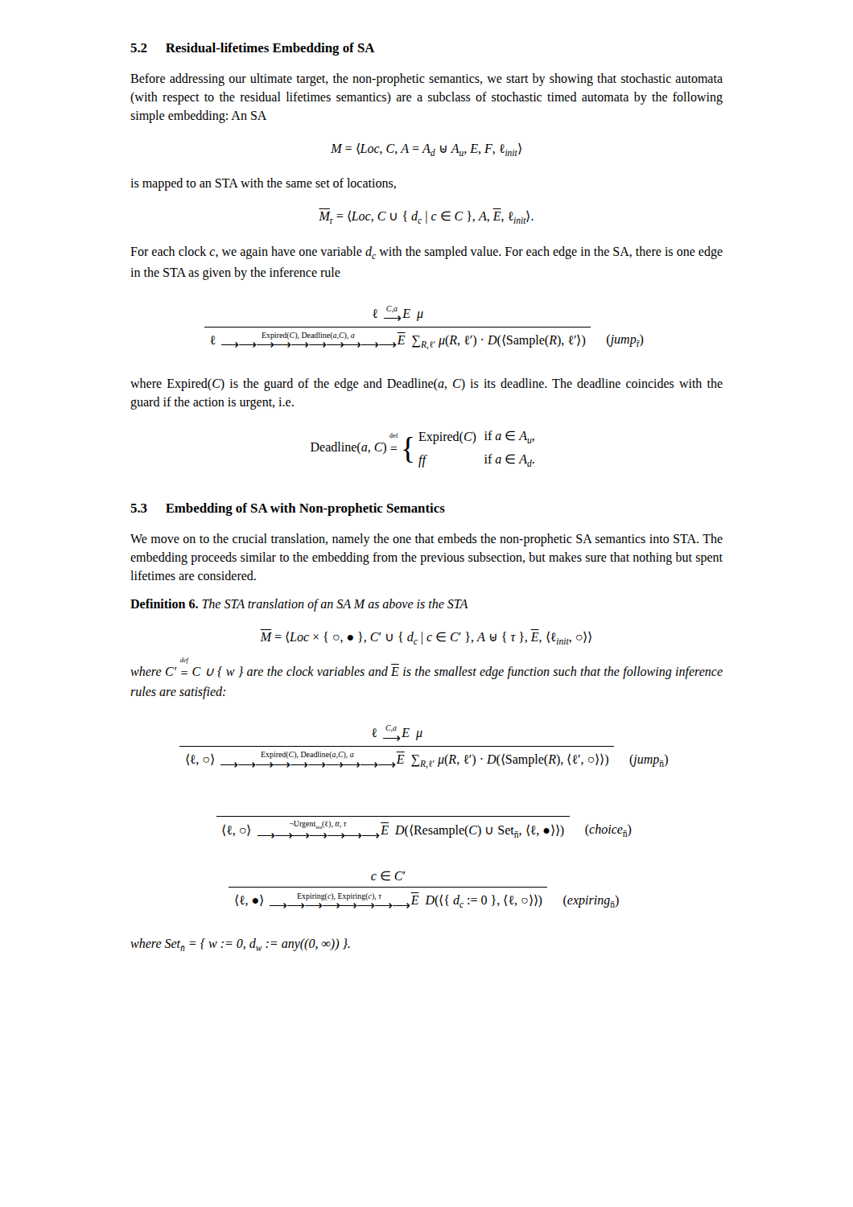5.2 Residual-lifetimes Embedding of SA
Before addressing our ultimate target, the non-prophetic semantics, we start by showing that stochastic automata (with respect to the residual lifetimes semantics) are a subclass of stochastic timed automata by the following simple embedding: An SA
M = ⟨Loc, C, A = Ad ⊎ Au, E, F, ℓinit⟩
is mapped to an STA with the same set of locations,
Mr = ⟨Loc, C ∪ { dc | c ∈ C }, A, E, ℓinit⟩.
For each clock c, we again have one variable dc with the sampled value. For each edge in the SA, there is one edge in the STA as given by the inference rule
| ℓ C , a ⟶ E μ | |
| ℓ Expired( C ), Deadline( a , C ), a ⟶⟶⟶⟶⟶⟶⟶⟶⟶⟶ E ∑ R ,ℓ′ μ ( R , ℓ′) · D (⟨Sample( R ), ℓ′⟩) | ( jump r̄ ) |
where Expired(C) is the guard of the edge and Deadline(a, C) is its deadline. The deadline coincides with the guard if the action is urgent, i.e.
Deadline(a, C) def= {
| Expired( C ) | if a ∈ A u , |
| ff | if a ∈ A d . |
5.3 Embedding of SA with Non-prophetic Semantics
We move on to the crucial translation, namely the one that embeds the non-prophetic SA semantics into STA. The embedding proceeds similar to the embedding from the previous subsection, but makes sure that nothing but spent lifetimes are considered.
Definition 6. The STA translation of an SA M as above is the STA
M = ⟨Loc × { ○, ● }, C′ ∪ { dc | c ∈ C′ }, A ⊎ { τ }, E, ⟨ℓinit, ○⟩⟩
where C′ def= C ∪ { w } are the clock variables and E is the smallest edge function such that the following inference rules are satisfied:
| ℓ C , a ⟶ E μ | |
| ⟨ℓ, ○⟩ Expired( C ), Deadline( a , C ), a ⟶⟶⟶⟶⟶⟶⟶⟶⟶⟶ E ∑ R ,ℓ′ μ ( R , ℓ′) · D (⟨Sample( R ), ⟨ℓ′, ○⟩⟩) | ( jump n̄ ) |
| ⟨ℓ, ○⟩ ¬Urgent sta (ℓ), tt , τ ⟶⟶⟶⟶⟶⟶⟶ E D (⟨Resample( C ) ∪ Set n̄ , ⟨ℓ, ●⟩⟩) | ( choice n̄ ) |
| c ∈ C ′ | |
| ⟨ℓ, ●⟩ Expiring( c ), Expiring( c ), τ ⟶⟶⟶⟶⟶⟶⟶⟶ E D (⟨{ d c := 0 }, ⟨ℓ, ○⟩⟩) | ( expiring n̄ ) |
where Setn̄ = { w := 0, dw := any((0, ∞)) }.